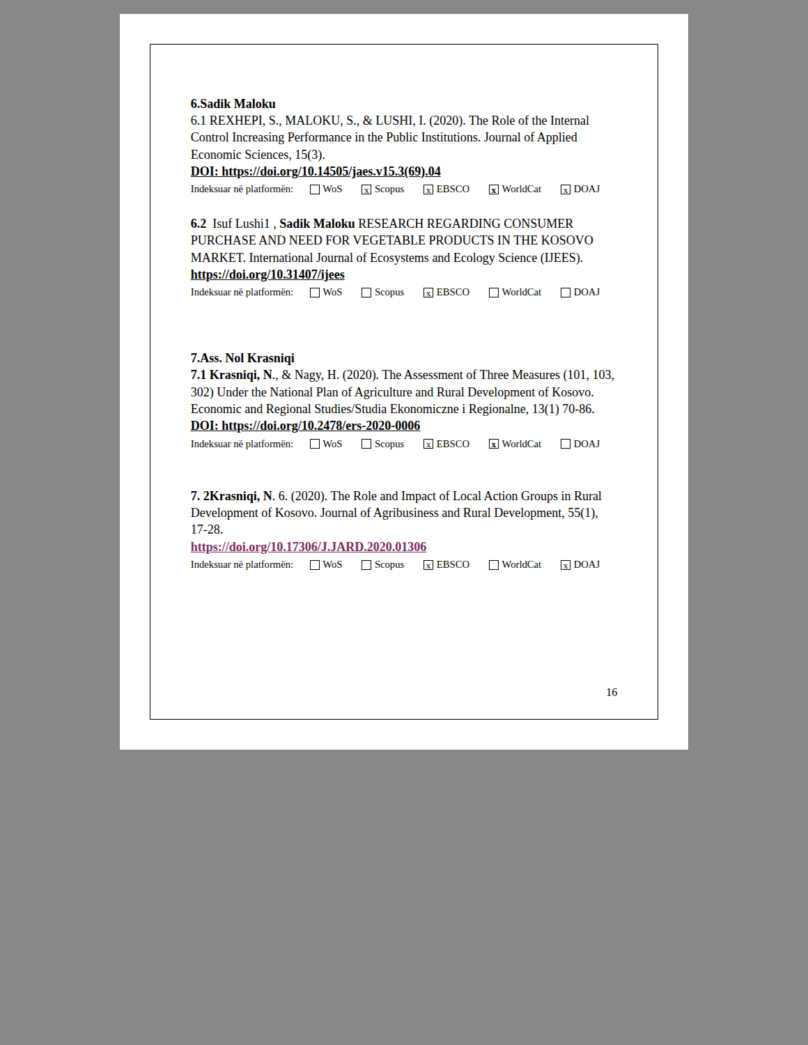6.Sadik Maloku
6.1 REXHEPI, S., MALOKU, S., & LUSHI, I. (2020). The Role of the Internal Control Increasing Performance in the Public Institutions. Journal of Applied Economic Sciences, 15(3).
DOI: https://doi.org/10.14505/jaes.v15.3(69).04
Indeksuar në platformën: WoS x Scopus x EBSCO x WorldCat x DOAJ
6.2 Isuf Lushi1 , Sadik Maloku RESEARCH REGARDING CONSUMER PURCHASE AND NEED FOR VEGETABLE PRODUCTS IN THE KOSOVO MARKET. International Journal of Ecosystems and Ecology Science (IJEES).
https://doi.org/10.31407/ijees
Indeksuar në platformën: WoS Scopus x EBSCO WorldCat DOAJ
7.Ass. Nol Krasniqi
7.1 Krasniqi, N., & Nagy, H. (2020). The Assessment of Three Measures (101, 103, 302) Under the National Plan of Agriculture and Rural Development of Kosovo. Economic and Regional Studies/Studia Ekonomiczne i Regionalne, 13(1) 70-86.
DOI: https://doi.org/10.2478/ers-2020-0006
Indeksuar në platformën: WoS Scopus x EBSCO x WorldCat DOAJ
7. 2Krasniqi, N. 6. (2020). The Role and Impact of Local Action Groups in Rural Development of Kosovo. Journal of Agribusiness and Rural Development, 55(1), 17-28.
https://doi.org/10.17306/J.JARD.2020.01306
Indeksuar në platformën: WoS Scopus x EBSCO WorldCat x DOAJ
16